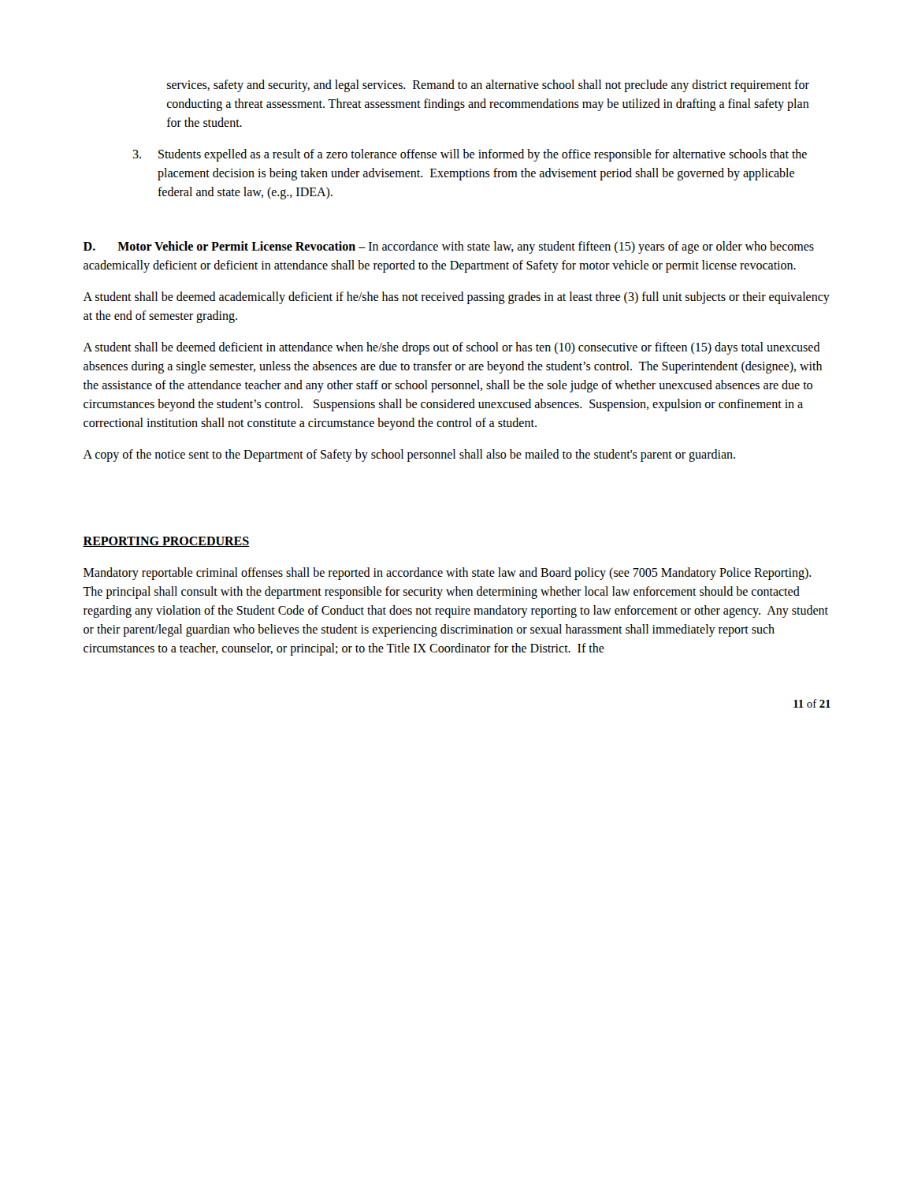services, safety and security, and legal services. Remand to an alternative school shall not preclude any district requirement for conducting a threat assessment. Threat assessment findings and recommendations may be utilized in drafting a final safety plan for the student.
3. Students expelled as a result of a zero tolerance offense will be informed by the office responsible for alternative schools that the placement decision is being taken under advisement. Exemptions from the advisement period shall be governed by applicable federal and state law, (e.g., IDEA).
D. Motor Vehicle or Permit License Revocation – In accordance with state law, any student fifteen (15) years of age or older who becomes academically deficient or deficient in attendance shall be reported to the Department of Safety for motor vehicle or permit license revocation.
A student shall be deemed academically deficient if he/she has not received passing grades in at least three (3) full unit subjects or their equivalency at the end of semester grading.
A student shall be deemed deficient in attendance when he/she drops out of school or has ten (10) consecutive or fifteen (15) days total unexcused absences during a single semester, unless the absences are due to transfer or are beyond the student’s control. The Superintendent (designee), with the assistance of the attendance teacher and any other staff or school personnel, shall be the sole judge of whether unexcused absences are due to circumstances beyond the student’s control. Suspensions shall be considered unexcused absences. Suspension, expulsion or confinement in a correctional institution shall not constitute a circumstance beyond the control of a student.
A copy of the notice sent to the Department of Safety by school personnel shall also be mailed to the student's parent or guardian.
REPORTING PROCEDURES
Mandatory reportable criminal offenses shall be reported in accordance with state law and Board policy (see 7005 Mandatory Police Reporting). The principal shall consult with the department responsible for security when determining whether local law enforcement should be contacted regarding any violation of the Student Code of Conduct that does not require mandatory reporting to law enforcement or other agency. Any student or their parent/legal guardian who believes the student is experiencing discrimination or sexual harassment shall immediately report such circumstances to a teacher, counselor, or principal; or to the Title IX Coordinator for the District. If the
11 of 21